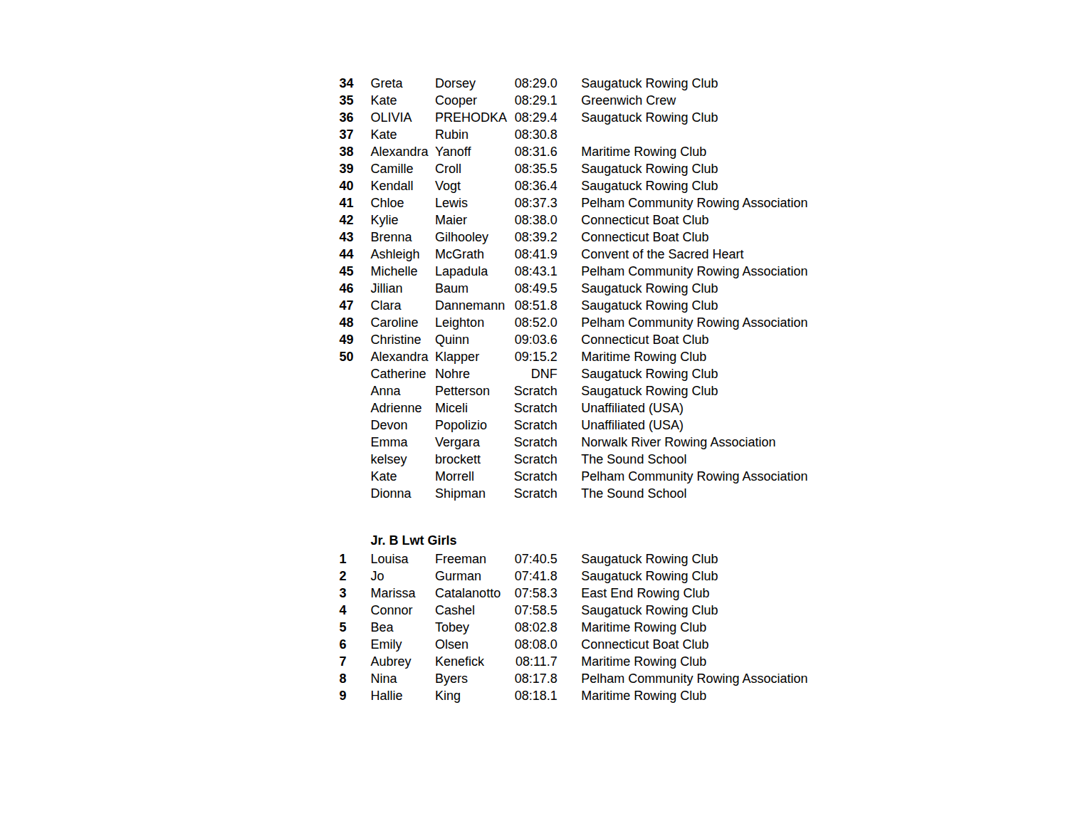| 34 | Greta | Dorsey | 08:29.0 | Saugatuck Rowing Club |
| 35 | Kate | Cooper | 08:29.1 | Greenwich Crew |
| 36 | OLIVIA | PREHODKA | 08:29.4 | Saugatuck Rowing Club |
| 37 | Kate | Rubin | 08:30.8 | |
| 38 | Alexandra | Yanoff | 08:31.6 | Maritime Rowing Club |
| 39 | Camille | Croll | 08:35.5 | Saugatuck Rowing Club |
| 40 | Kendall | Vogt | 08:36.4 | Saugatuck Rowing Club |
| 41 | Chloe | Lewis | 08:37.3 | Pelham Community Rowing Association |
| 42 | Kylie | Maier | 08:38.0 | Connecticut Boat Club |
| 43 | Brenna | Gilhooley | 08:39.2 | Connecticut Boat Club |
| 44 | Ashleigh | McGrath | 08:41.9 | Convent of the Sacred Heart |
| 45 | Michelle | Lapadula | 08:43.1 | Pelham Community Rowing Association |
| 46 | Jillian | Baum | 08:49.5 | Saugatuck Rowing Club |
| 47 | Clara | Dannemann | 08:51.8 | Saugatuck Rowing Club |
| 48 | Caroline | Leighton | 08:52.0 | Pelham Community Rowing Association |
| 49 | Christine | Quinn | 09:03.6 | Connecticut Boat Club |
| 50 | Alexandra | Klapper | 09:15.2 | Maritime Rowing Club |
| | Catherine | Nohre | DNF | Saugatuck Rowing Club |
| | Anna | Petterson | Scratch | Saugatuck Rowing Club |
| | Adrienne | Miceli | Scratch | Unaffiliated (USA) |
| | Devon | Popolizio | Scratch | Unaffiliated (USA) |
| | Emma | Vergara | Scratch | Norwalk River Rowing Association |
| | kelsey | brockett | Scratch | The Sound School |
| | Kate | Morrell | Scratch | Pelham Community Rowing Association |
| | Dionna | Shipman | Scratch | The Sound School |
| | Jr. B Lwt Girls |
| 1 | Louisa | Freeman | 07:40.5 | Saugatuck Rowing Club |
| 2 | Jo | Gurman | 07:41.8 | Saugatuck Rowing Club |
| 3 | Marissa | Catalanotto | 07:58.3 | East End Rowing Club |
| 4 | Connor | Cashel | 07:58.5 | Saugatuck Rowing Club |
| 5 | Bea | Tobey | 08:02.8 | Maritime Rowing Club |
| 6 | Emily | Olsen | 08:08.0 | Connecticut Boat Club |
| 7 | Aubrey | Kenefick | 08:11.7 | Maritime Rowing Club |
| 8 | Nina | Byers | 08:17.8 | Pelham Community Rowing Association |
| 9 | Hallie | King | 08:18.1 | Maritime Rowing Club |